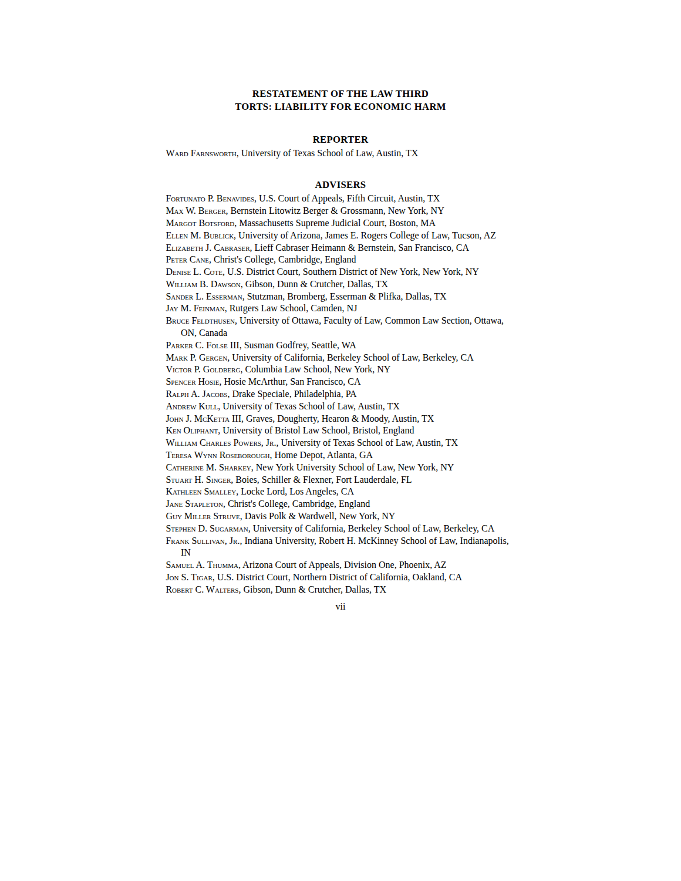Restatement of the Law Third
Torts: Liability for Economic Harm
Reporter
Ward Farnsworth, University of Texas School of Law, Austin, TX
Advisers
Fortunato P. Benavides, U.S. Court of Appeals, Fifth Circuit, Austin, TX
Max W. Berger, Bernstein Litowitz Berger & Grossmann, New York, NY
Margot Botsford, Massachusetts Supreme Judicial Court, Boston, MA
Ellen M. Bublick, University of Arizona, James E. Rogers College of Law, Tucson, AZ
Elizabeth J. Cabraser, Lieff Cabraser Heimann & Bernstein, San Francisco, CA
Peter Cane, Christ's College, Cambridge, England
Denise L. Cote, U.S. District Court, Southern District of New York, New York, NY
William B. Dawson, Gibson, Dunn & Crutcher, Dallas, TX
Sander L. Esserman, Stutzman, Bromberg, Esserman & Plifka, Dallas, TX
Jay M. Feinman, Rutgers Law School, Camden, NJ
Bruce Feldthusen, University of Ottawa, Faculty of Law, Common Law Section, Ottawa, ON, Canada
Parker C. Folse III, Susman Godfrey, Seattle, WA
Mark P. Gergen, University of California, Berkeley School of Law, Berkeley, CA
Victor P. Goldberg, Columbia Law School, New York, NY
Spencer Hosie, Hosie McArthur, San Francisco, CA
Ralph A. Jacobs, Drake Speciale, Philadelphia, PA
Andrew Kull, University of Texas School of Law, Austin, TX
John J. McKetta III, Graves, Dougherty, Hearon & Moody, Austin, TX
Ken Oliphant, University of Bristol Law School, Bristol, England
William Charles Powers, Jr., University of Texas School of Law, Austin, TX
Teresa Wynn Roseborough, Home Depot, Atlanta, GA
Catherine M. Sharkey, New York University School of Law, New York, NY
Stuart H. Singer, Boies, Schiller & Flexner, Fort Lauderdale, FL
Kathleen Smalley, Locke Lord, Los Angeles, CA
Jane Stapleton, Christ's College, Cambridge, England
Guy Miller Struve, Davis Polk & Wardwell, New York, NY
Stephen D. Sugarman, University of California, Berkeley School of Law, Berkeley, CA
Frank Sullivan, Jr., Indiana University, Robert H. McKinney School of Law, Indianapolis, IN
Samuel A. Thumma, Arizona Court of Appeals, Division One, Phoenix, AZ
Jon S. Tigar, U.S. District Court, Northern District of California, Oakland, CA
Robert C. Walters, Gibson, Dunn & Crutcher, Dallas, TX
vii